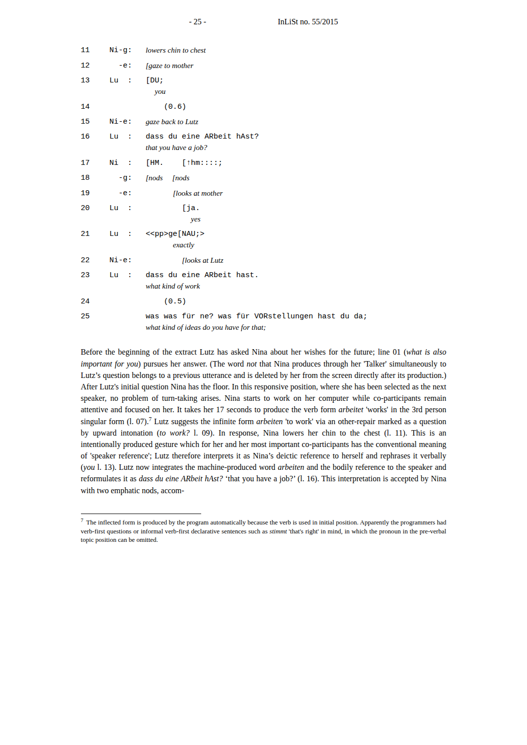- 25 - InLiSt no. 55/2015
11 Ni-g: lowers chin to chest
12 -e: [gaze to mother
13 Lu : [DU; you
14 (0.6)
15 Ni-e: gaze back to Lutz
16 Lu : dass du eine ARbeit hAst? that you have a job?
17 Ni : [HM. [↑hm::::;
18 -g: [nods [nods
19 -e: [looks at mother
20 Lu : [ja. yes
21 Lu : <<pp>ge[NAU;> exactly
22 Ni-e: [looks at Lutz
23 Lu : dass du eine ARbeit hast. what kind of work
24 (0.5)
25 was was für ne? was für VORstellungen hast du da; what kind of ideas do you have for that;
Before the beginning of the extract Lutz has asked Nina about her wishes for the future; line 01 (what is also important for you) pursues her answer. (The word not that Nina produces through her 'Talker' simultaneously to Lutz’s question belongs to a previous utterance and is deleted by her from the screen directly after its production.) After Lutz's initial question Nina has the floor. In this responsive position, where she has been selected as the next speaker, no problem of turn-taking arises. Nina starts to work on her computer while co-participants remain attentive and focused on her. It takes her 17 seconds to produce the verb form arbeitet 'works' in the 3rd person singular form (l. 07).7 Lutz suggests the infinite form arbeiten 'to work' via an other-repair marked as a question by upward intonation (to work? l. 09). In response, Nina lowers her chin to the chest (l. 11). This is an intentionally produced gesture which for her and her most important co-participants has the conventional meaning of 'speaker reference'; Lutz therefore interprets it as Nina’s deictic reference to herself and rephrases it verbally (you l. 13). Lutz now integrates the machine-produced word arbeiten and the bodily reference to the speaker and reformulates it as dass du eine ARbeit hAst? ‘that you have a job?’ (l. 16). This interpretation is accepted by Nina with two emphatic nods, accom-
7 The inflected form is produced by the program automatically because the verb is used in initial position. Apparently the programmers had verb-first questions or informal verb-first declarative sentences such as stimmt 'that's right' in mind, in which the pronoun in the pre-verbal topic position can be omitted.